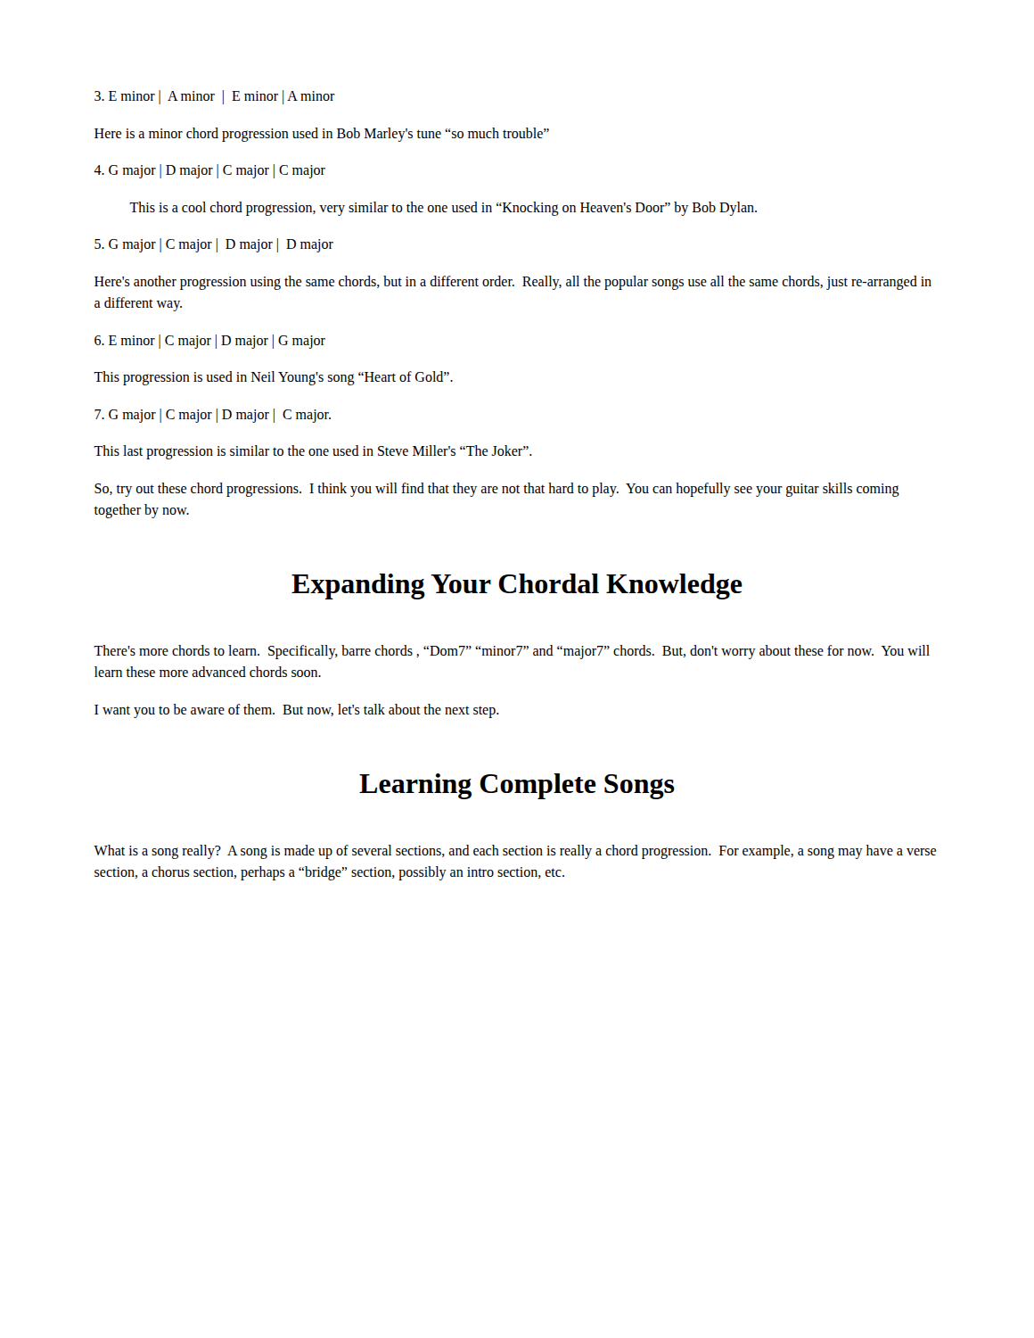3. E minor | A minor | E minor | A minor
Here is a minor chord progression used in Bob Marley's tune “so much trouble”
4. G major | D major | C major | C major
This is a cool chord progression, very similar to the one used in “Knocking on Heaven's Door” by Bob Dylan.
5. G major | C major | D major | D major
Here's another progression using the same chords, but in a different order. Really, all the popular songs use all the same chords, just re-arranged in a different way.
6. E minor | C major | D major | G major
This progression is used in Neil Young's song “Heart of Gold”.
7. G major | C major | D major | C major.
This last progression is similar to the one used in Steve Miller's “The Joker”.
So, try out these chord progressions. I think you will find that they are not that hard to play. You can hopefully see your guitar skills coming together by now.
Expanding Your Chordal Knowledge
There's more chords to learn. Specifically, barre chords , “Dom7” “minor7” and “major7” chords. But, don't worry about these for now. You will learn these more advanced chords soon.
I want you to be aware of them. But now, let's talk about the next step.
Learning Complete Songs
What is a song really? A song is made up of several sections, and each section is really a chord progression. For example, a song may have a verse section, a chorus section, perhaps a “bridge” section, possibly an intro section, etc.